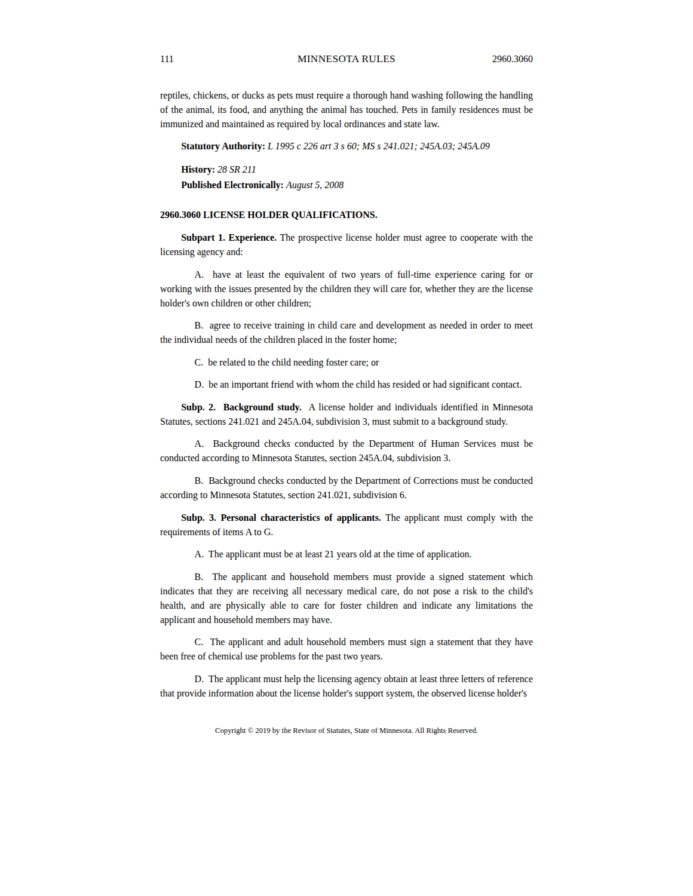111
MINNESOTA RULES
2960.3060
reptiles, chickens, or ducks as pets must require a thorough hand washing following the handling of the animal, its food, and anything the animal has touched. Pets in family residences must be immunized and maintained as required by local ordinances and state law.
Statutory Authority: L 1995 c 226 art 3 s 60; MS s 241.021; 245A.03; 245A.09
History: 28 SR 211
Published Electronically: August 5, 2008
2960.3060 LICENSE HOLDER QUALIFICATIONS.
Subpart 1. Experience. The prospective license holder must agree to cooperate with the licensing agency and:
A. have at least the equivalent of two years of full-time experience caring for or working with the issues presented by the children they will care for, whether they are the license holder's own children or other children;
B. agree to receive training in child care and development as needed in order to meet the individual needs of the children placed in the foster home;
C. be related to the child needing foster care; or
D. be an important friend with whom the child has resided or had significant contact.
Subp. 2. Background study. A license holder and individuals identified in Minnesota Statutes, sections 241.021 and 245A.04, subdivision 3, must submit to a background study.
A. Background checks conducted by the Department of Human Services must be conducted according to Minnesota Statutes, section 245A.04, subdivision 3.
B. Background checks conducted by the Department of Corrections must be conducted according to Minnesota Statutes, section 241.021, subdivision 6.
Subp. 3. Personal characteristics of applicants. The applicant must comply with the requirements of items A to G.
A. The applicant must be at least 21 years old at the time of application.
B. The applicant and household members must provide a signed statement which indicates that they are receiving all necessary medical care, do not pose a risk to the child's health, and are physically able to care for foster children and indicate any limitations the applicant and household members may have.
C. The applicant and adult household members must sign a statement that they have been free of chemical use problems for the past two years.
D. The applicant must help the licensing agency obtain at least three letters of reference that provide information about the license holder's support system, the observed license holder's
Copyright © 2019 by the Revisor of Statutes, State of Minnesota. All Rights Reserved.